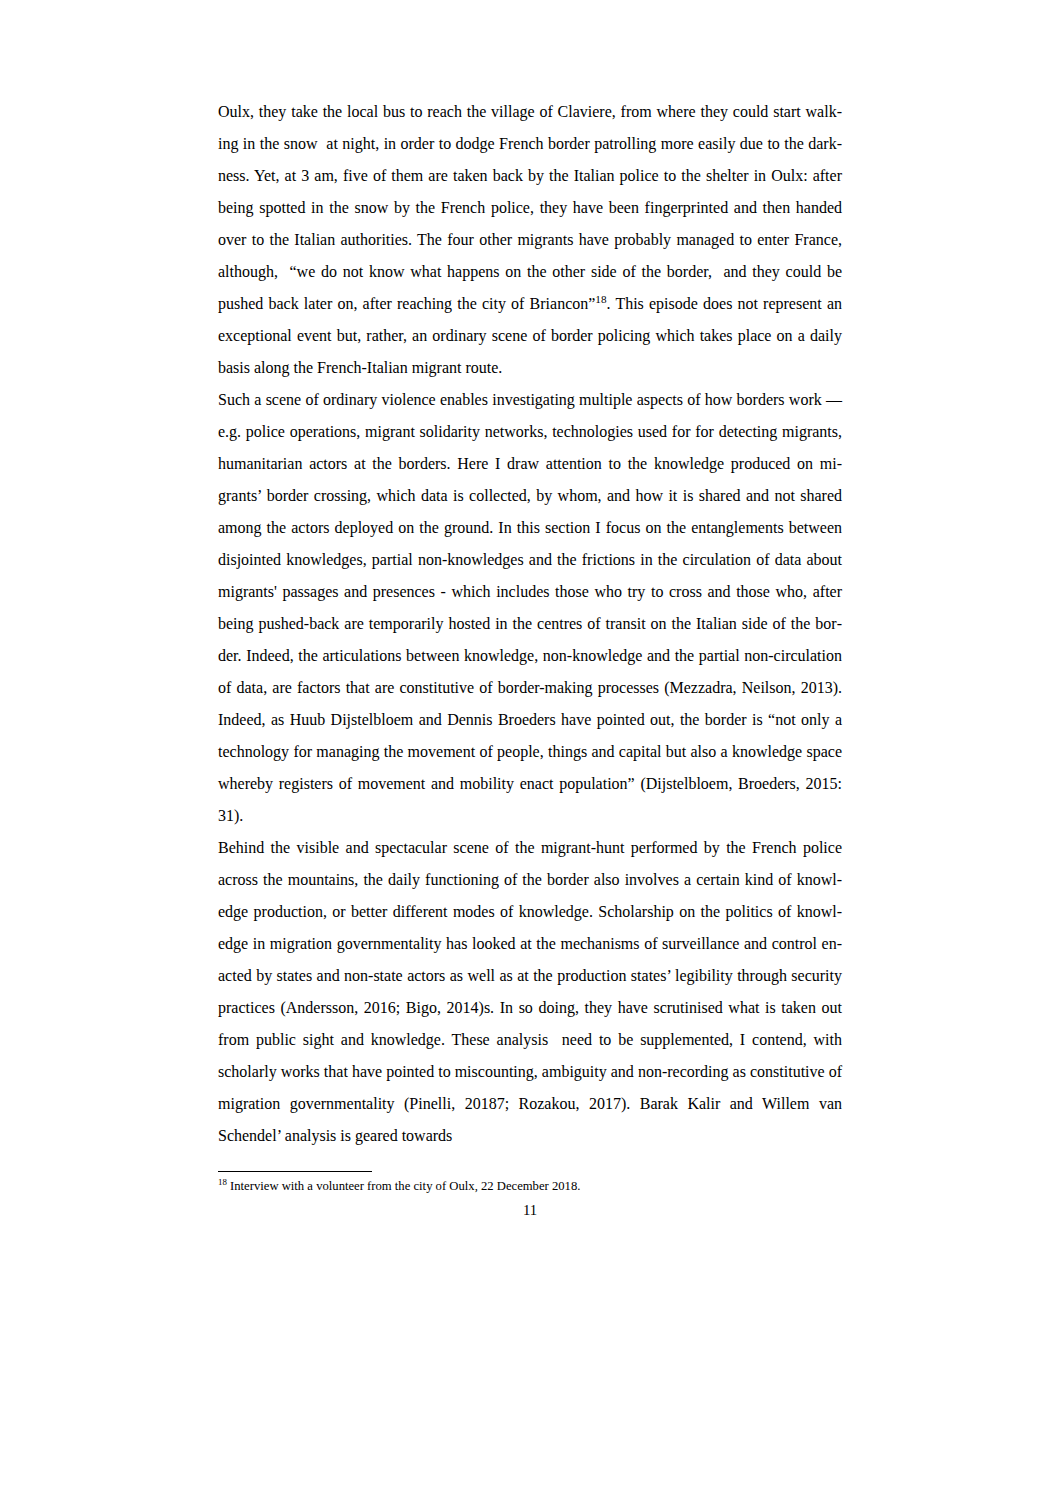Oulx, they take the local bus to reach the village of Claviere, from where they could start walking in the snow at night, in order to dodge French border patrolling more easily due to the darkness. Yet, at 3 am, five of them are taken back by the Italian police to the shelter in Oulx: after being spotted in the snow by the French police, they have been fingerprinted and then handed over to the Italian authorities. The four other migrants have probably managed to enter France, although, “we do not know what happens on the other side of the border, and they could be pushed back later on, after reaching the city of Briancon”18. This episode does not represent an exceptional event but, rather, an ordinary scene of border policing which takes place on a daily basis along the French-Italian migrant route.
Such a scene of ordinary violence enables investigating multiple aspects of how borders work — e.g. police operations, migrant solidarity networks, technologies used for for detecting migrants, humanitarian actors at the borders. Here I draw attention to the knowledge produced on migrants’ border crossing, which data is collected, by whom, and how it is shared and not shared among the actors deployed on the ground. In this section I focus on the entanglements between disjointed knowledges, partial non-knowledges and the frictions in the circulation of data about migrants' passages and presences - which includes those who try to cross and those who, after being pushed-back are temporarily hosted in the centres of transit on the Italian side of the border. Indeed, the articulations between knowledge, non-knowledge and the partial non-circulation of data, are factors that are constitutive of border-making processes (Mezzadra, Neilson, 2013). Indeed, as Huub Dijstelbloem and Dennis Broeders have pointed out, the border is “not only a technology for managing the movement of people, things and capital but also a knowledge space whereby registers of movement and mobility enact population” (Dijstelbloem, Broeders, 2015: 31).
Behind the visible and spectacular scene of the migrant-hunt performed by the French police across the mountains, the daily functioning of the border also involves a certain kind of knowledge production, or better different modes of knowledge. Scholarship on the politics of knowledge in migration governmentality has looked at the mechanisms of surveillance and control enacted by states and non-state actors as well as at the production states’ legibility through security practices (Andersson, 2016; Bigo, 2014)s. In so doing, they have scrutinised what is taken out from public sight and knowledge. These analysis need to be supplemented, I contend, with scholarly works that have pointed to miscounting, ambiguity and non-recording as constitutive of migration governmentality (Pinelli, 20187; Rozakou, 2017). Barak Kalir and Willem van Schendel’ analysis is geared towards
18 Interview with a volunteer from the city of Oulx, 22 December 2018.
11